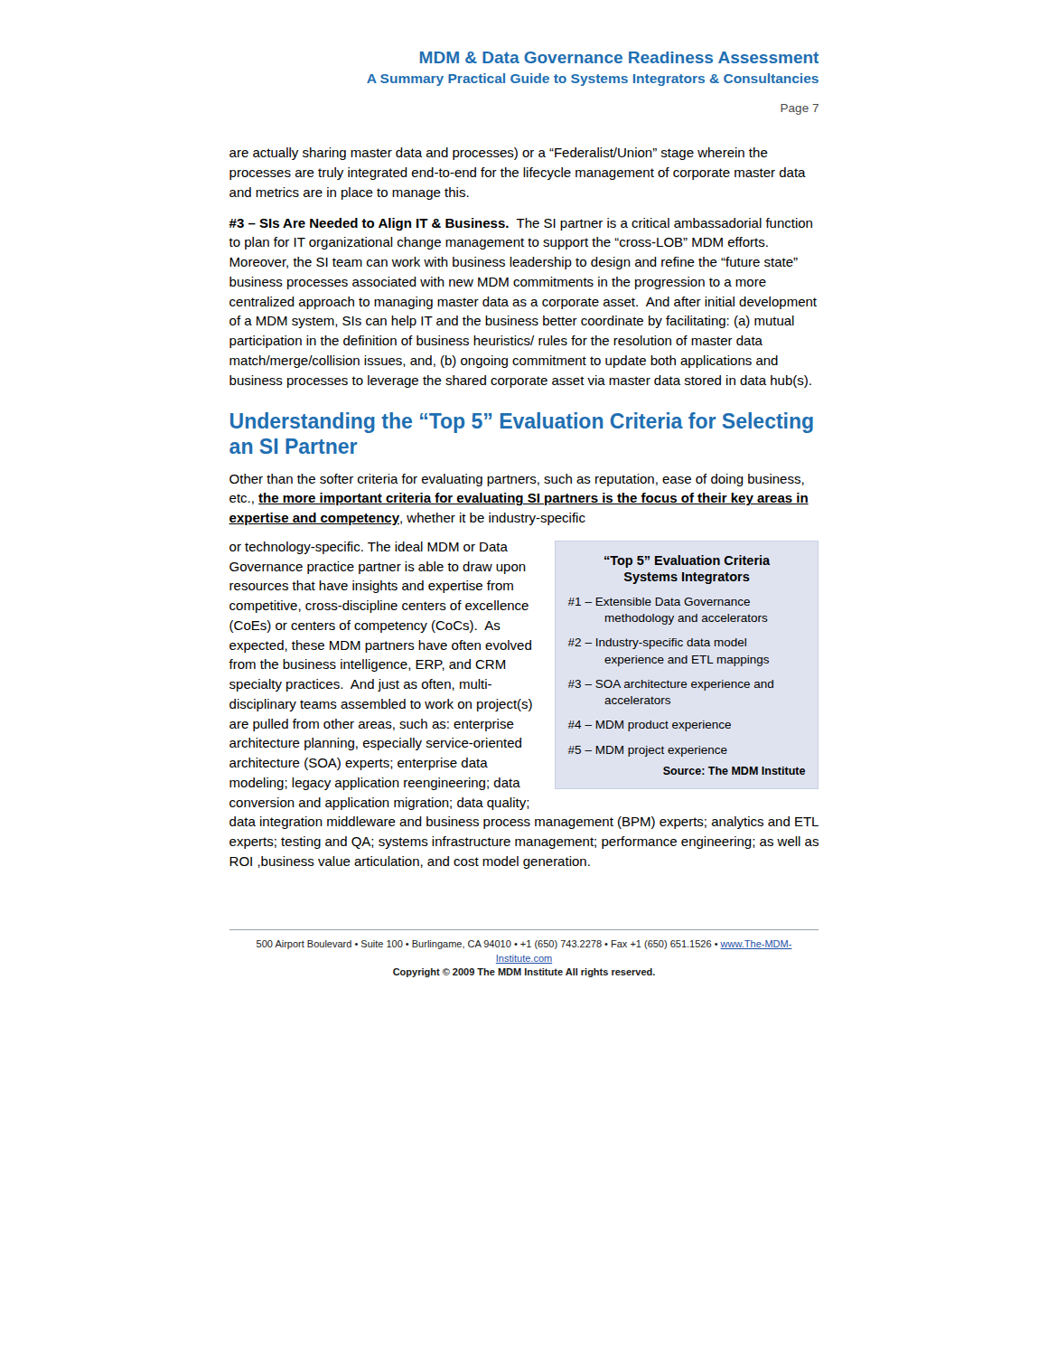MDM & Data Governance Readiness Assessment
A Summary Practical Guide to Systems Integrators & Consultancies
Page 7
are actually sharing master data and processes) or a “Federalist/Union” stage wherein the processes are truly integrated end-to-end for the lifecycle management of corporate master data and metrics are in place to manage this.
#3 – SIs Are Needed to Align IT & Business. The SI partner is a critical ambassadorial function to plan for IT organizational change management to support the “cross-LOB” MDM efforts. Moreover, the SI team can work with business leadership to design and refine the “future state” business processes associated with new MDM commitments in the progression to a more centralized approach to managing master data as a corporate asset. And after initial development of a MDM system, SIs can help IT and the business better coordinate by facilitating: (a) mutual participation in the definition of business heuristics/ rules for the resolution of master data match/merge/collision issues, and, (b) ongoing commitment to update both applications and business processes to leverage the shared corporate asset via master data stored in data hub(s).
Understanding the “Top 5” Evaluation Criteria for Selecting an SI Partner
Other than the softer criteria for evaluating partners, such as reputation, ease of doing business, etc., the more important criteria for evaluating SI partners is the focus of their key areas in expertise and competency, whether it be industry-specific
“Top 5” Evaluation Criteria
Systems Integrators
#1 – Extensible Data Governance methodology and accelerators
#2 – Industry-specific data model experience and ETL mappings
#3 – SOA architecture experience and accelerators
#4 – MDM product experience
#5 – MDM project experience
Source: The MDM Institute
or technology-specific. The ideal MDM or Data Governance practice partner is able to draw upon resources that have insights and expertise from competitive, cross-discipline centers of excellence (CoEs) or centers of competency (CoCs). As expected, these MDM partners have often evolved from the business intelligence, ERP, and CRM specialty practices. And just as often, multi-disciplinary teams assembled to work on project(s) are pulled from other areas, such as: enterprise architecture planning, especially service-oriented architecture (SOA) experts; enterprise data modeling; legacy application reengineering; data conversion and application migration; data quality; data integration middleware and business process management (BPM) experts; analytics and ETL experts; testing and QA; systems infrastructure management; performance engineering; as well as ROI ,business value articulation, and cost model generation.
500 Airport Boulevard • Suite 100 • Burlingame, CA 94010 • +1 (650) 743.2278 • Fax +1 (650) 651.1526 • www.The-MDM-Institute.com
Copyright © 2009 The MDM Institute All rights reserved.